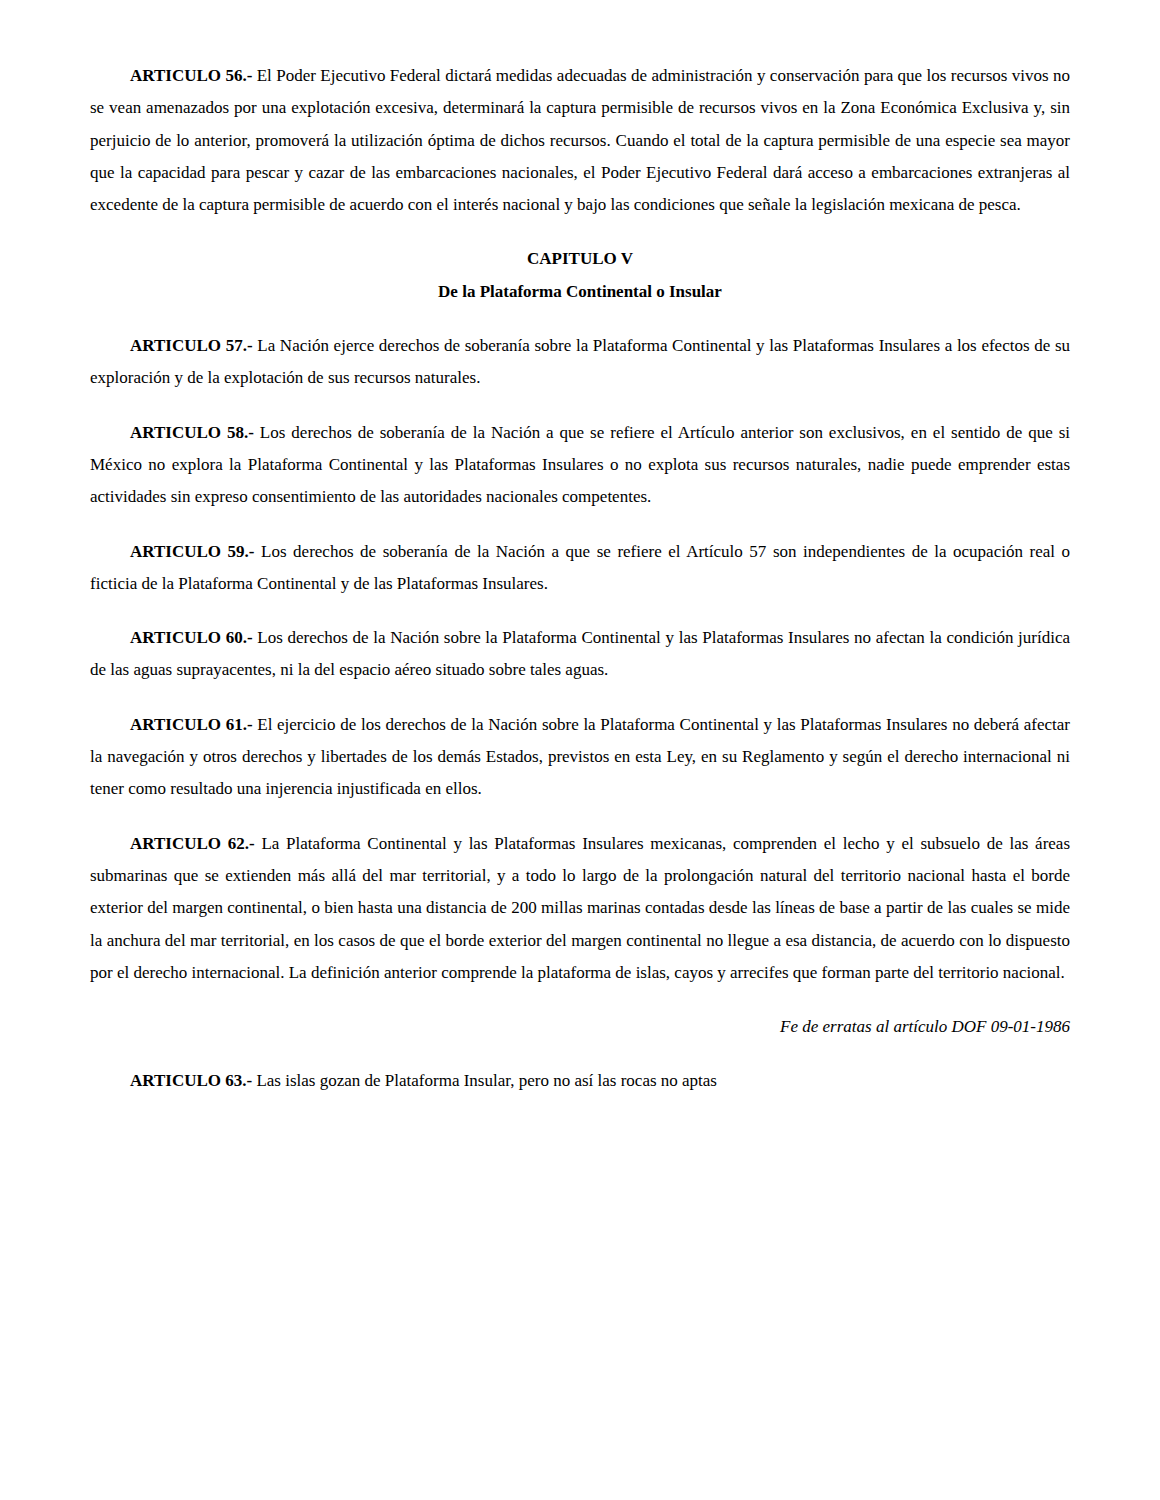ARTICULO 56.- El Poder Ejecutivo Federal dictará medidas adecuadas de administración y conservación para que los recursos vivos no se vean amenazados por una explotación excesiva, determinará la captura permisible de recursos vivos en la Zona Económica Exclusiva y, sin perjuicio de lo anterior, promoverá la utilización óptima de dichos recursos. Cuando el total de la captura permisible de una especie sea mayor que la capacidad para pescar y cazar de las embarcaciones nacionales, el Poder Ejecutivo Federal dará acceso a embarcaciones extranjeras al excedente de la captura permisible de acuerdo con el interés nacional y bajo las condiciones que señale la legislación mexicana de pesca.
CAPITULO V
De la Plataforma Continental o Insular
ARTICULO 57.- La Nación ejerce derechos de soberanía sobre la Plataforma Continental y las Plataformas Insulares a los efectos de su exploración y de la explotación de sus recursos naturales.
ARTICULO 58.- Los derechos de soberanía de la Nación a que se refiere el Artículo anterior son exclusivos, en el sentido de que si México no explora la Plataforma Continental y las Plataformas Insulares o no explota sus recursos naturales, nadie puede emprender estas actividades sin expreso consentimiento de las autoridades nacionales competentes.
ARTICULO 59.- Los derechos de soberanía de la Nación a que se refiere el Artículo 57 son independientes de la ocupación real o ficticia de la Plataforma Continental y de las Plataformas Insulares.
ARTICULO 60.- Los derechos de la Nación sobre la Plataforma Continental y las Plataformas Insulares no afectan la condición jurídica de las aguas suprayacentes, ni la del espacio aéreo situado sobre tales aguas.
ARTICULO 61.- El ejercicio de los derechos de la Nación sobre la Plataforma Continental y las Plataformas Insulares no deberá afectar la navegación y otros derechos y libertades de los demás Estados, previstos en esta Ley, en su Reglamento y según el derecho internacional ni tener como resultado una injerencia injustificada en ellos.
ARTICULO 62.- La Plataforma Continental y las Plataformas Insulares mexicanas, comprenden el lecho y el subsuelo de las áreas submarinas que se extienden más allá del mar territorial, y a todo lo largo de la prolongación natural del territorio nacional hasta el borde exterior del margen continental, o bien hasta una distancia de 200 millas marinas contadas desde las líneas de base a partir de las cuales se mide la anchura del mar territorial, en los casos de que el borde exterior del margen continental no llegue a esa distancia, de acuerdo con lo dispuesto por el derecho internacional. La definición anterior comprende la plataforma de islas, cayos y arrecifes que forman parte del territorio nacional.
Fe de erratas al artículo DOF 09-01-1986
ARTICULO 63.- Las islas gozan de Plataforma Insular, pero no así las rocas no aptas